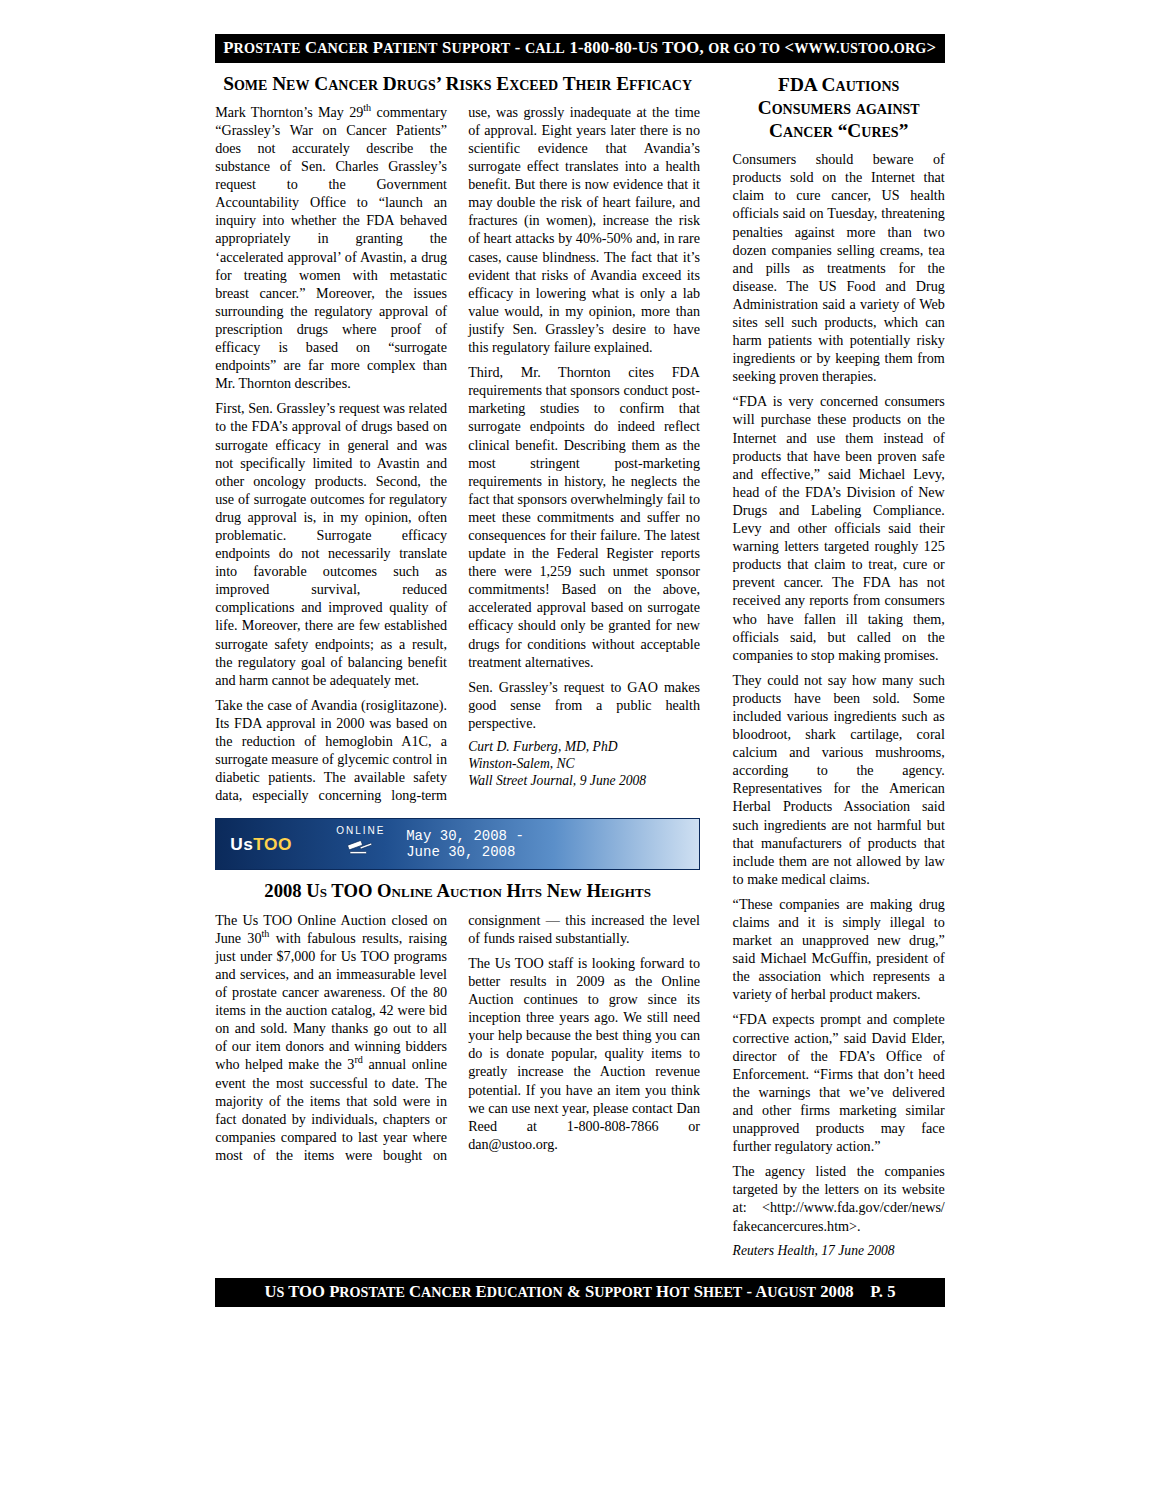PROSTATE CANCER PATIENT SUPPORT - CALL 1-800-80-US TOO, OR GO TO <WWW.USTOO.ORG>
Some New Cancer Drugs’ Risks Exceed Their Efficacy
Mark Thornton’s May 29th commentary “Grassley’s War on Cancer Patients” does not accurately describe the substance of Sen. Charles Grassley’s request to the Government Accountability Office to “launch an inquiry into whether the FDA behaved appropriately in granting the ‘accelerated approval’ of Avastin, a drug for treating women with metastatic breast cancer.” Moreover, the issues surrounding the regulatory approval of prescription drugs where proof of efficacy is based on “surrogate endpoints” are far more complex than Mr. Thornton describes.
First, Sen. Grassley’s request was related to the FDA’s approval of drugs based on surrogate efficacy in general and was not specifically limited to Avastin and other oncology products. Second, the use of surrogate outcomes for regulatory drug approval is, in my opinion, often problematic. Surrogate efficacy endpoints do not necessarily translate into favorable outcomes such as improved survival, reduced complications and improved quality of life. Moreover, there are few established surrogate safety endpoints; as a result, the regulatory goal of balancing benefit and harm cannot be adequately met.
Take the case of Avandia (rosiglitazone). Its FDA approval in 2000 was based on the reduction of hemoglobin A1C, a surrogate measure of glycemic control in diabetic patients. The available safety data, especially concerning long-term use, was grossly inadequate at the time of approval. Eight years later there is no scientific evidence that Avandia’s surrogate effect translates into a health benefit. But there is now evidence that it may double the risk of heart failure, and fractures (in women), increase the risk of heart attacks by 40%-50% and, in rare cases, cause blindness. The fact that it’s evident that risks of Avandia exceed its efficacy in lowering what is only a lab value would, in my opinion, more than justify Sen. Grassley’s desire to have this regulatory failure explained.
Third, Mr. Thornton cites FDA requirements that sponsors conduct post-marketing studies to confirm that surrogate endpoints do indeed reflect clinical benefit. Describing them as the most stringent post-marketing requirements in history, he neglects the fact that sponsors overwhelmingly fail to meet these commitments and suffer no consequences for their failure. The latest update in the Federal Register reports there were 1,259 such unmet sponsor commitments! Based on the above, accelerated approval based on surrogate efficacy should only be granted for new drugs for conditions without acceptable treatment alternatives.
Sen. Grassley’s request to GAO makes good sense from a public health perspective.
Curt D. Furberg, MD, PhD
Winston-Salem, NC
Wall Street Journal, 9 June 2008
UsTOO
ONLINE
May 30, 2008 -
June 30, 2008
2008 Us TOO Online Auction Hits New Heights
The Us TOO Online Auction closed on June 30th with fabulous results, raising just under $7,000 for Us TOO programs and services, and an immeasurable level of prostate cancer awareness. Of the 80 items in the auction catalog, 42 were bid on and sold. Many thanks go out to all of our item donors and winning bidders who helped make the 3rd annual online event the most successful to date. The majority of the items that sold were in fact donated by individuals, chapters or companies compared to last year where most of the items were bought on consignment — this increased the level of funds raised substantially.
The Us TOO staff is looking forward to better results in 2009 as the Online Auction continues to grow since its inception three years ago. We still need your help because the best thing you can do is donate popular, quality items to greatly increase the Auction revenue potential. If you have an item you think we can use next year, please contact Dan Reed at 1-800-808-7866 or dan@ustoo.org.
FDA Cautions Consumers against Cancer “Cures”
Consumers should beware of products sold on the Internet that claim to cure cancer, US health officials said on Tuesday, threatening penalties against more than two dozen companies selling creams, tea and pills as treatments for the disease. The US Food and Drug Administration said a variety of Web sites sell such products, which can harm patients with potentially risky ingredients or by keeping them from seeking proven therapies.
“FDA is very concerned consumers will purchase these products on the Internet and use them instead of products that have been proven safe and effective,” said Michael Levy, head of the FDA’s Division of New Drugs and Labeling Compliance. Levy and other officials said their warning letters targeted roughly 125 products that claim to treat, cure or prevent cancer. The FDA has not received any reports from consumers who have fallen ill taking them, officials said, but called on the companies to stop making promises.
They could not say how many such products have been sold. Some included various ingredients such as bloodroot, shark cartilage, coral calcium and various mushrooms, according to the agency. Representatives for the American Herbal Products Association said such ingredients are not harmful but that manufacturers of products that include them are not allowed by law to make medical claims.
“These companies are making drug claims and it is simply illegal to market an unapproved new drug,” said Michael McGuffin, president of the association which represents a variety of herbal product makers.
“FDA expects prompt and complete corrective action,” said David Elder, director of the FDA’s Office of Enforcement. “Firms that don’t heed the warnings that we’ve delivered and other firms marketing similar unapproved products may face further regulatory action.”
The agency listed the companies targeted by the letters on its website at: <http://www.fda.gov/cder/news/ fakecancercures.htm>.
Reuters Health, 17 June 2008
US TOO PROSTATE CANCER EDUCATION & SUPPORT HOT SHEET - AUGUST 2008 P. 5